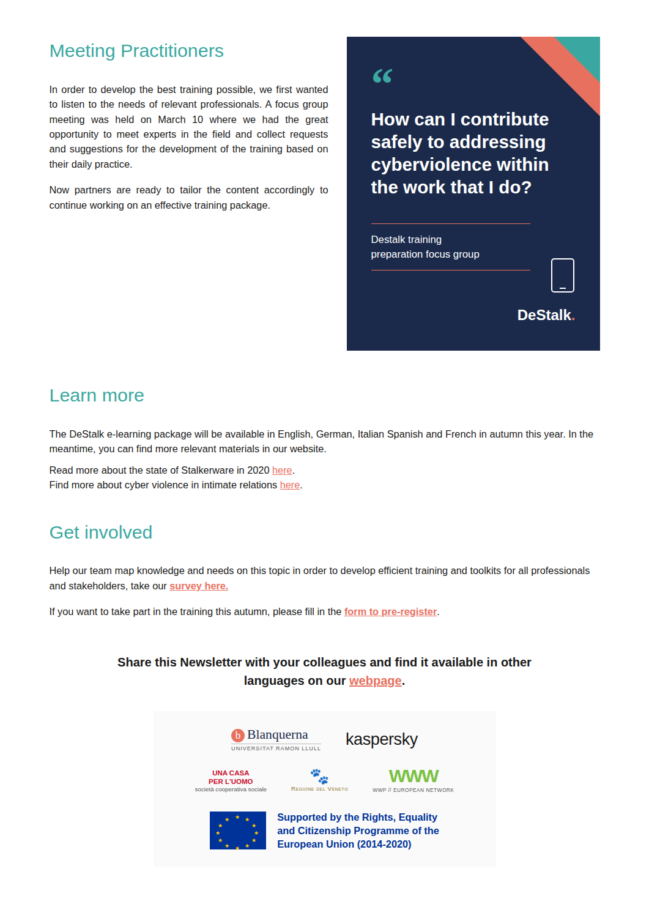Meeting Practitioners
In order to develop the best training possible, we first wanted to listen to the needs of relevant professionals. A focus group meeting was held on March 10 where we had the great opportunity to meet experts in the field and collect requests and suggestions for the development of the training based on their daily practice.
Now partners are ready to tailor the content accordingly to continue working on an effective training package.
“
How can I contribute safely to addressing cyberviolence within the work that I do?
Destalk training
preparation focus group
DeStalk.
Learn more
The DeStalk e-learning package will be available in English, German, Italian Spanish and French in autumn this year. In the meantime, you can find more relevant materials in our website.
Read more about the state of Stalkerware in 2020 here.
Find more about cyber violence in intimate relations here.
Get involved
Help our team map knowledge and needs on this topic in order to develop efficient training and toolkits for all professionals and stakeholders, take our survey here.
If you want to take part in the training this autumn, please fill in the form to pre-register.
Share this Newsletter with your colleagues and find it available in other languages on our webpage.
b BlanquernaUNIVERSITAT RAMON LLULL
kaspersky
UNA CASA
PER L'UOMOsocietà cooperativa sociale
🐾Regione del Veneto
WWW WWP // EUROPEAN NETWORK
★ ★ ★ ★ ★ ★ ★ ★ ★ ★ ★ ★
Supported by the Rights, Equality
and Citizenship Programme of the
European Union (2014-2020)